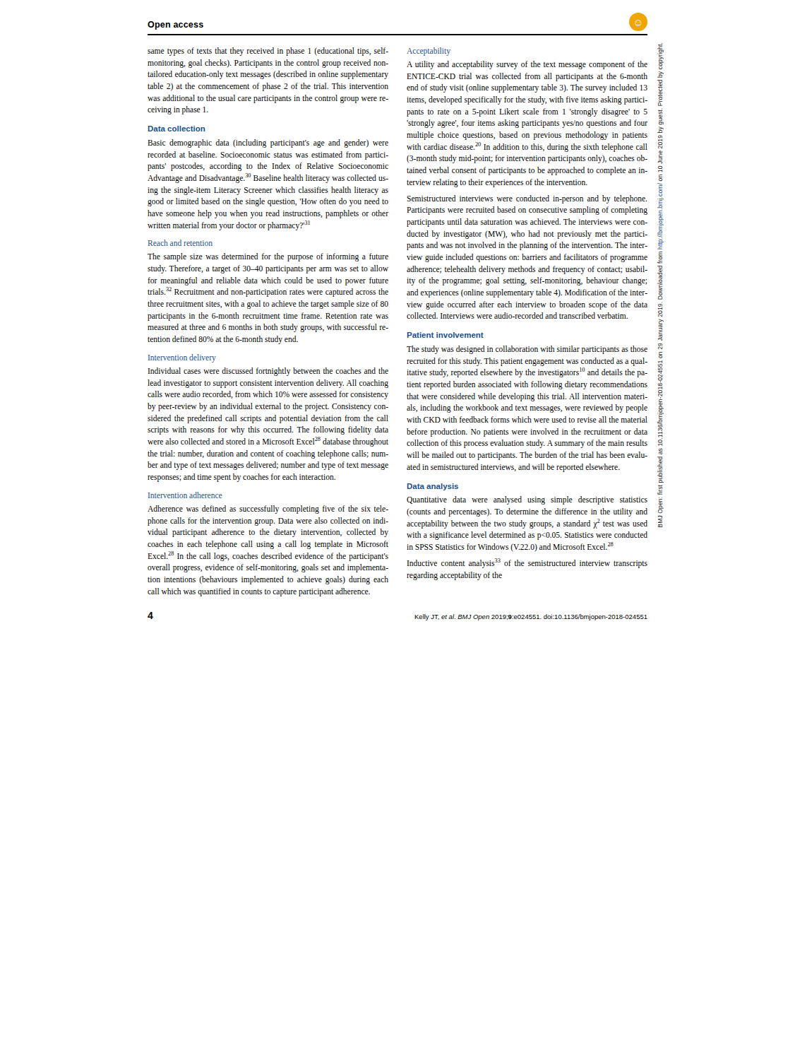BMJ Open: first published as 10.1136/bmjopen-2018-024551 on 29 January 2019. Downloaded from http://bmjopen.bmj.com/ on 10 June 2019 by guest. Protected by copyright.
Open access
☺
same types of texts that they received in phase 1 (educational tips, self-monitoring, goal checks). Participants in the control group received non-tailored education-only text messages (described in online supplementary table 2) at the commencement of phase 2 of the trial. This intervention was additional to the usual care participants in the control group were receiving in phase 1.
Data collection
Basic demographic data (including participant's age and gender) were recorded at baseline. Socioeconomic status was estimated from participants' postcodes, according to the Index of Relative Socioeconomic Advantage and Disadvantage.30 Baseline health literacy was collected using the single-item Literacy Screener which classifies health literacy as good or limited based on the single question, 'How often do you need to have someone help you when you read instructions, pamphlets or other written material from your doctor or pharmacy?'31
Reach and retention
The sample size was determined for the purpose of informing a future study. Therefore, a target of 30–40 participants per arm was set to allow for meaningful and reliable data which could be used to power future trials.32 Recruitment and non-participation rates were captured across the three recruitment sites, with a goal to achieve the target sample size of 80 participants in the 6-month recruitment time frame. Retention rate was measured at three and 6 months in both study groups, with successful retention defined 80% at the 6-month study end.
Intervention delivery
Individual cases were discussed fortnightly between the coaches and the lead investigator to support consistent intervention delivery. All coaching calls were audio recorded, from which 10% were assessed for consistency by peer-review by an individual external to the project. Consistency considered the predefined call scripts and potential deviation from the call scripts with reasons for why this occurred. The following fidelity data were also collected and stored in a Microsoft Excel28 database throughout the trial: number, duration and content of coaching telephone calls; number and type of text messages delivered; number and type of text message responses; and time spent by coaches for each interaction.
Intervention adherence
Adherence was defined as successfully completing five of the six telephone calls for the intervention group. Data were also collected on individual participant adherence to the dietary intervention, collected by coaches in each telephone call using a call log template in Microsoft Excel.28 In the call logs, coaches described evidence of the participant's overall progress, evidence of self-monitoring, goals set and implementation intentions (behaviours implemented to achieve goals) during each call which was quantified in counts to capture participant adherence.
Acceptability
A utility and acceptability survey of the text message component of the ENTICE-CKD trial was collected from all participants at the 6-month end of study visit (online supplementary table 3). The survey included 13 items, developed specifically for the study, with five items asking participants to rate on a 5-point Likert scale from 1 'strongly disagree' to 5 'strongly agree', four items asking participants yes/no questions and four multiple choice questions, based on previous methodology in patients with cardiac disease.20 In addition to this, during the sixth telephone call (3-month study mid-point; for intervention participants only), coaches obtained verbal consent of participants to be approached to complete an interview relating to their experiences of the intervention.
Semistructured interviews were conducted in-person and by telephone. Participants were recruited based on consecutive sampling of completing participants until data saturation was achieved. The interviews were conducted by investigator (MW), who had not previously met the participants and was not involved in the planning of the intervention. The interview guide included questions on: barriers and facilitators of programme adherence; telehealth delivery methods and frequency of contact; usability of the programme; goal setting, self-monitoring, behaviour change; and experiences (online supplementary table 4). Modification of the interview guide occurred after each interview to broaden scope of the data collected. Interviews were audio-recorded and transcribed verbatim.
Patient involvement
The study was designed in collaboration with similar participants as those recruited for this study. This patient engagement was conducted as a qualitative study, reported elsewhere by the investigators10 and details the patient reported burden associated with following dietary recommendations that were considered while developing this trial. All intervention materials, including the workbook and text messages, were reviewed by people with CKD with feedback forms which were used to revise all the material before production. No patients were involved in the recruitment or data collection of this process evaluation study. A summary of the main results will be mailed out to participants. The burden of the trial has been evaluated in semistructured interviews, and will be reported elsewhere.
Data analysis
Quantitative data were analysed using simple descriptive statistics (counts and percentages). To determine the difference in the utility and acceptability between the two study groups, a standard χ2 test was used with a significance level determined as p<0.05. Statistics were conducted in SPSS Statistics for Windows (V.22.0) and Microsoft Excel.28
Inductive content analysis33 of the semistructured interview transcripts regarding acceptability of the
4
Kelly JT, et al. BMJ Open 2019;9:e024551. doi:10.1136/bmjopen-2018-024551